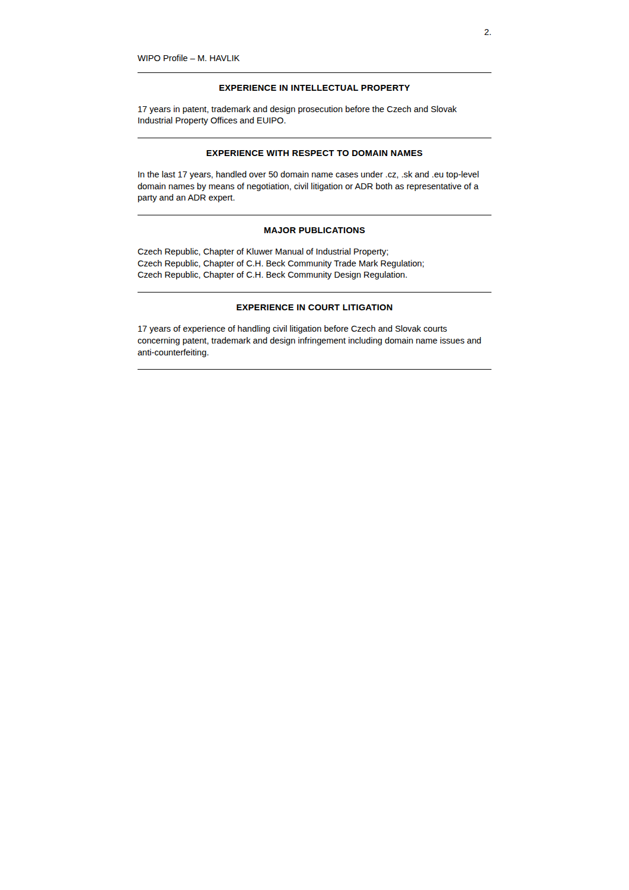2.
WIPO Profile – M. HAVLIK
Experience in Intellectual Property
17 years in patent, trademark and design prosecution before the Czech and Slovak Industrial Property Offices and EUIPO.
Experience with Respect to Domain Names
In the last 17 years, handled over 50 domain name cases under .cz, .sk and .eu top-level domain names by means of negotiation, civil litigation or ADR both as representative of a party and an ADR expert.
Major Publications
Czech Republic, Chapter of Kluwer Manual of Industrial Property;
Czech Republic, Chapter of C.H. Beck Community Trade Mark Regulation;
Czech Republic, Chapter of C.H. Beck Community Design Regulation.
Experience in Court Litigation
17 years of experience of handling civil litigation before Czech and Slovak courts concerning patent, trademark and design infringement including domain name issues and anti-counterfeiting.